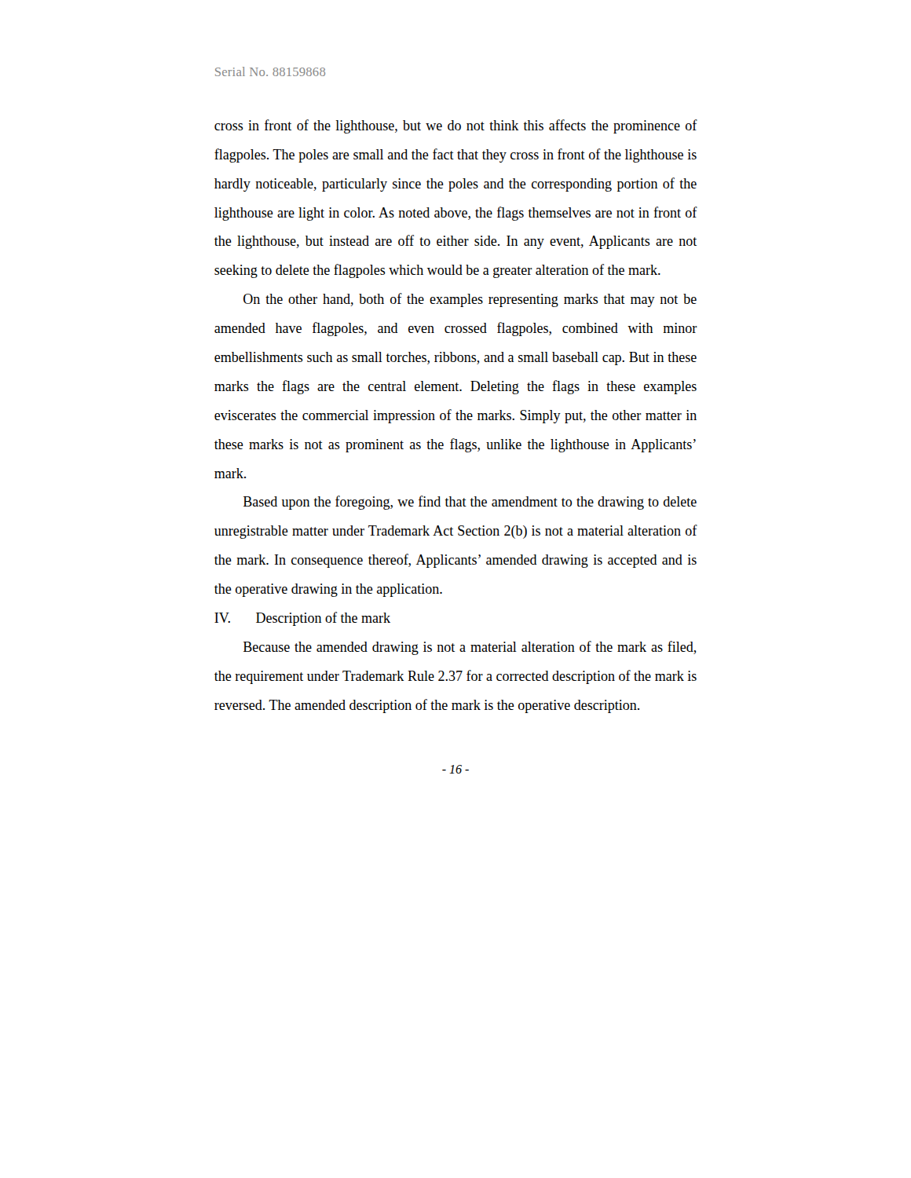Serial No. 88159868
cross in front of the lighthouse, but we do not think this affects the prominence of flagpoles. The poles are small and the fact that they cross in front of the lighthouse is hardly noticeable, particularly since the poles and the corresponding portion of the lighthouse are light in color. As noted above, the flags themselves are not in front of the lighthouse, but instead are off to either side. In any event, Applicants are not seeking to delete the flagpoles which would be a greater alteration of the mark.
On the other hand, both of the examples representing marks that may not be amended have flagpoles, and even crossed flagpoles, combined with minor embellishments such as small torches, ribbons, and a small baseball cap. But in these marks the flags are the central element. Deleting the flags in these examples eviscerates the commercial impression of the marks. Simply put, the other matter in these marks is not as prominent as the flags, unlike the lighthouse in Applicants’ mark.
Based upon the foregoing, we find that the amendment to the drawing to delete unregistrable matter under Trademark Act Section 2(b) is not a material alteration of the mark. In consequence thereof, Applicants’ amended drawing is accepted and is the operative drawing in the application.
IV. Description of the mark
Because the amended drawing is not a material alteration of the mark as filed, the requirement under Trademark Rule 2.37 for a corrected description of the mark is reversed. The amended description of the mark is the operative description.
- 16 -